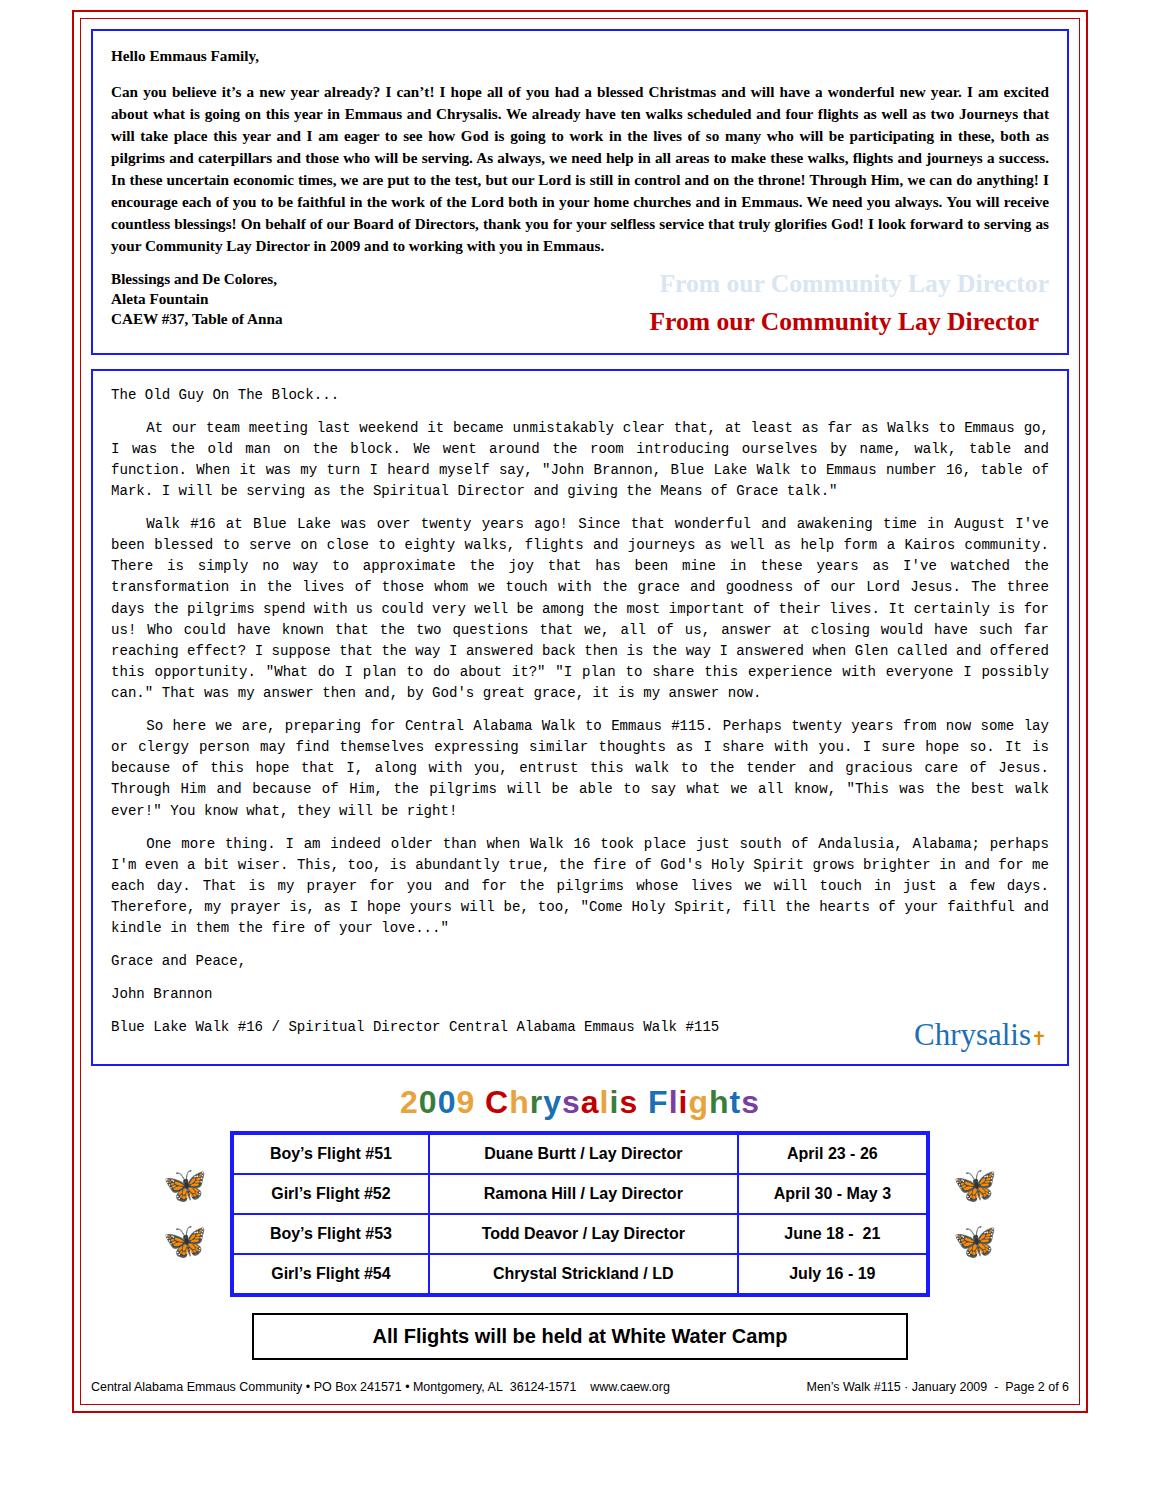Hello Emmaus Family,
Can you believe it’s a new year already? I can’t! I hope all of you had a blessed Christmas and will have a wonderful new year. I am excited about what is going on this year in Emmaus and Chrysalis. We already have ten walks scheduled and four flights as well as two Journeys that will take place this year and I am eager to see how God is going to work in the lives of so many who will be participating in these, both as pilgrims and caterpillars and those who will be serving. As always, we need help in all areas to make these walks, flights and journeys a success. In these uncertain economic times, we are put to the test, but our Lord is still in control and on the throne! Through Him, we can do anything! I encourage each of you to be faithful in the work of the Lord both in your home churches and in Emmaus. We need you always. You will receive countless blessings! On behalf of our Board of Directors, thank you for your selfless service that truly glorifies God! I look forward to serving as your Community Lay Director in 2009 and to working with you in Emmaus.
Blessings and De Colores,
Aleta Fountain
CAEW #37, Table of Anna
From our Community Lay Director From our Community Lay Director
The Old Guy On The Block...
At our team meeting last weekend it became unmistakably clear that, at least as far as Walks to Emmaus go, I was the old man on the block. We went around the room introducing ourselves by name, walk, table and function. When it was my turn I heard myself say, "John Brannon, Blue Lake Walk to Emmaus number 16, table of Mark. I will be serving as the Spiritual Director and giving the Means of Grace talk."
Walk #16 at Blue Lake was over twenty years ago! Since that wonderful and awakening time in August I've been blessed to serve on close to eighty walks, flights and journeys as well as help form a Kairos community. There is simply no way to approximate the joy that has been mine in these years as I've watched the transformation in the lives of those whom we touch with the grace and goodness of our Lord Jesus. The three days the pilgrims spend with us could very well be among the most important of their lives. It certainly is for us! Who could have known that the two questions that we, all of us, answer at closing would have such far reaching effect? I suppose that the way I answered back then is the way I answered when Glen called and offered this opportunity. "What do I plan to do about it?" "I plan to share this experience with everyone I possibly can." That was my answer then and, by God's great grace, it is my answer now.
So here we are, preparing for Central Alabama Walk to Emmaus #115. Perhaps twenty years from now some lay or clergy person may find themselves expressing similar thoughts as I share with you. I sure hope so. It is because of this hope that I, along with you, entrust this walk to the tender and gracious care of Jesus. Through Him and because of Him, the pilgrims will be able to say what we all know, "This was the best walk ever!" You know what, they will be right!
One more thing. I am indeed older than when Walk 16 took place just south of Andalusia, Alabama; perhaps I'm even a bit wiser. This, too, is abundantly true, the fire of God's Holy Spirit grows brighter in and for me each day. That is my prayer for you and for the pilgrims whose lives we will touch in just a few days. Therefore, my prayer is, as I hope yours will be, too, "Come Holy Spirit, fill the hearts of your faithful and kindle in them the fire of your love..."
Grace and Peace,
John Brannon
Blue Lake Walk #16 / Spiritual Director Central Alabama Emmaus Walk #115
Chrysalis✝
2009 Chrysalis Flights
🦋
🦋
| Boy’s Flight #51 | Duane Burtt / Lay Director | April 23 - 26 |
| Girl’s Flight #52 | Ramona Hill / Lay Director | April 30 - May 3 |
| Boy’s Flight #53 | Todd Deavor / Lay Director | June 18 - 21 |
| Girl’s Flight #54 | Chrystal Strickland / LD | July 16 - 19 |
🦋
🦋
All Flights will be held at White Water Camp
Central Alabama Emmaus Community • PO Box 241571 • Montgomery, AL 36124-1571 www.caew.org
Men’s Walk #115 · January 2009 - Page 2 of 6